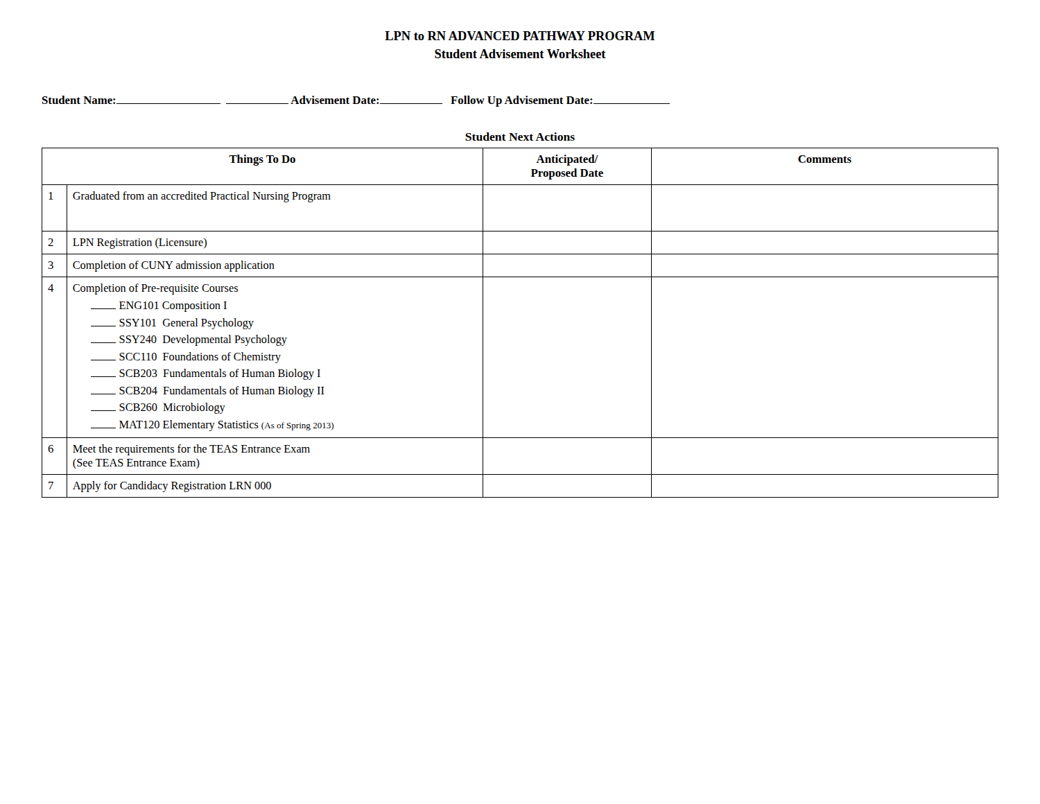LPN to RN ADVANCED PATHWAY PROGRAM
Student Advisement Worksheet
Student Name: Advisement Date: Follow Up Advisement Date:
Student Next Actions
| Things To Do | Anticipated/ Proposed Date | Comments |
| --- | --- | --- |
| 1 | Graduated from an accredited Practical Nursing Program | | |
| 2 | LPN Registration (Licensure) | | |
| 3 | Completion of CUNY admission application | | |
| 4 | Completion of Pre-requisite Courses ENG101 Composition I SSY101 General Psychology SSY240 Developmental Psychology SCC110 Foundations of Chemistry SCB203 Fundamentals of Human Biology I SCB204 Fundamentals of Human Biology II SCB260 Microbiology MAT120 Elementary Statistics (As of Spring 2013) | | |
| 6 | Meet the requirements for the TEAS Entrance Exam (See TEAS Entrance Exam) | | |
| 7 | Apply for Candidacy Registration LRN 000 | | |